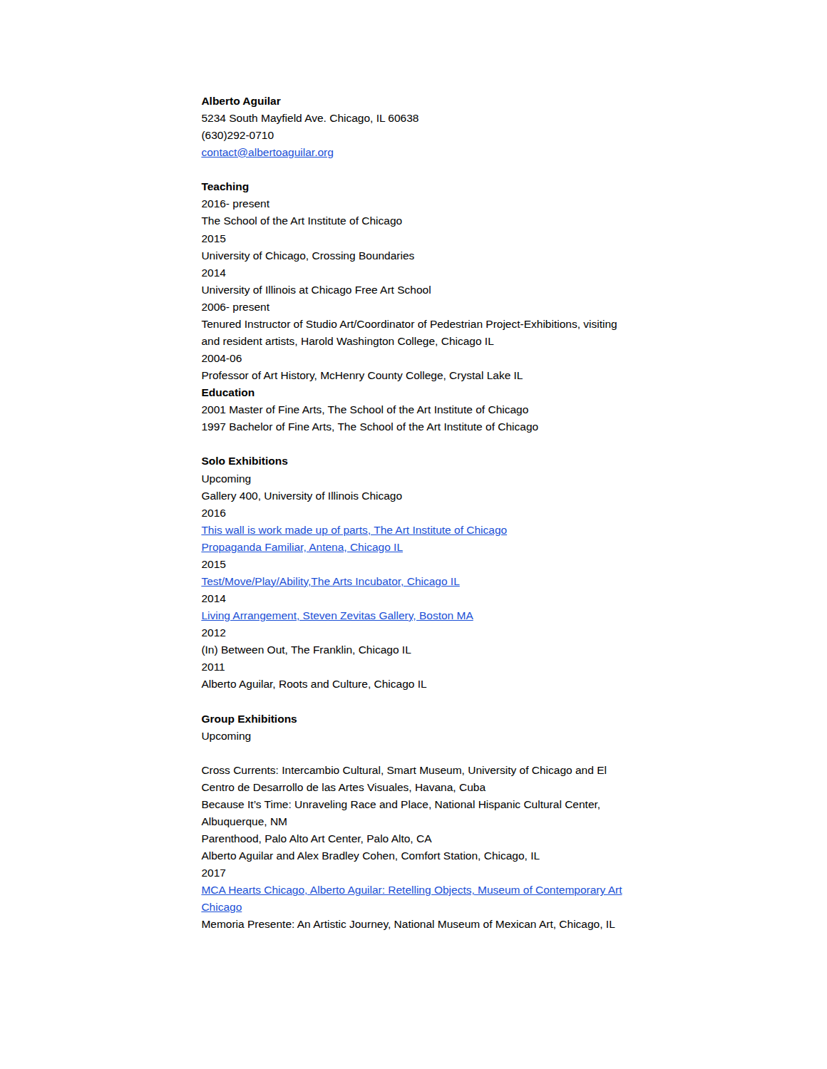Alberto Aguilar
5234 South Mayfield Ave. Chicago, IL 60638
(630)292-0710
contact@albertoaguilar.org
Teaching
2016- present
The School of the Art Institute of Chicago
2015
University of Chicago, Crossing Boundaries
2014
University of Illinois at Chicago Free Art School
2006- present
Tenured Instructor of Studio Art/Coordinator of Pedestrian Project-Exhibitions, visiting and resident artists, Harold Washington College, Chicago IL
2004-06
Professor of Art History, McHenry County College, Crystal Lake IL
Education
2001 Master of Fine Arts, The School of the Art Institute of Chicago
1997 Bachelor of Fine Arts, The School of the Art Institute of Chicago
Solo Exhibitions
Upcoming
Gallery 400, University of Illinois Chicago
2016
This wall is work made up of parts, The Art Institute of Chicago
Propaganda Familiar, Antena, Chicago IL
2015
Test/Move/Play/Ability,The Arts Incubator, Chicago IL
2014
Living Arrangement, Steven Zevitas Gallery, Boston MA
2012
(In) Between Out, The Franklin, Chicago IL
2011
Alberto Aguilar, Roots and Culture, Chicago IL
Group Exhibitions
Upcoming
Cross Currents: Intercambio Cultural, Smart Museum, University of Chicago and El Centro de Desarrollo de las Artes Visuales, Havana, Cuba
Because It’s Time: Unraveling Race and Place, National Hispanic Cultural Center, Albuquerque, NM
Parenthood, Palo Alto Art Center, Palo Alto, CA
Alberto Aguilar and Alex Bradley Cohen, Comfort Station, Chicago, IL
2017
MCA Hearts Chicago, Alberto Aguilar: Retelling Objects, Museum of Contemporary Art Chicago
Memoria Presente: An Artistic Journey, National Museum of Mexican Art, Chicago, IL